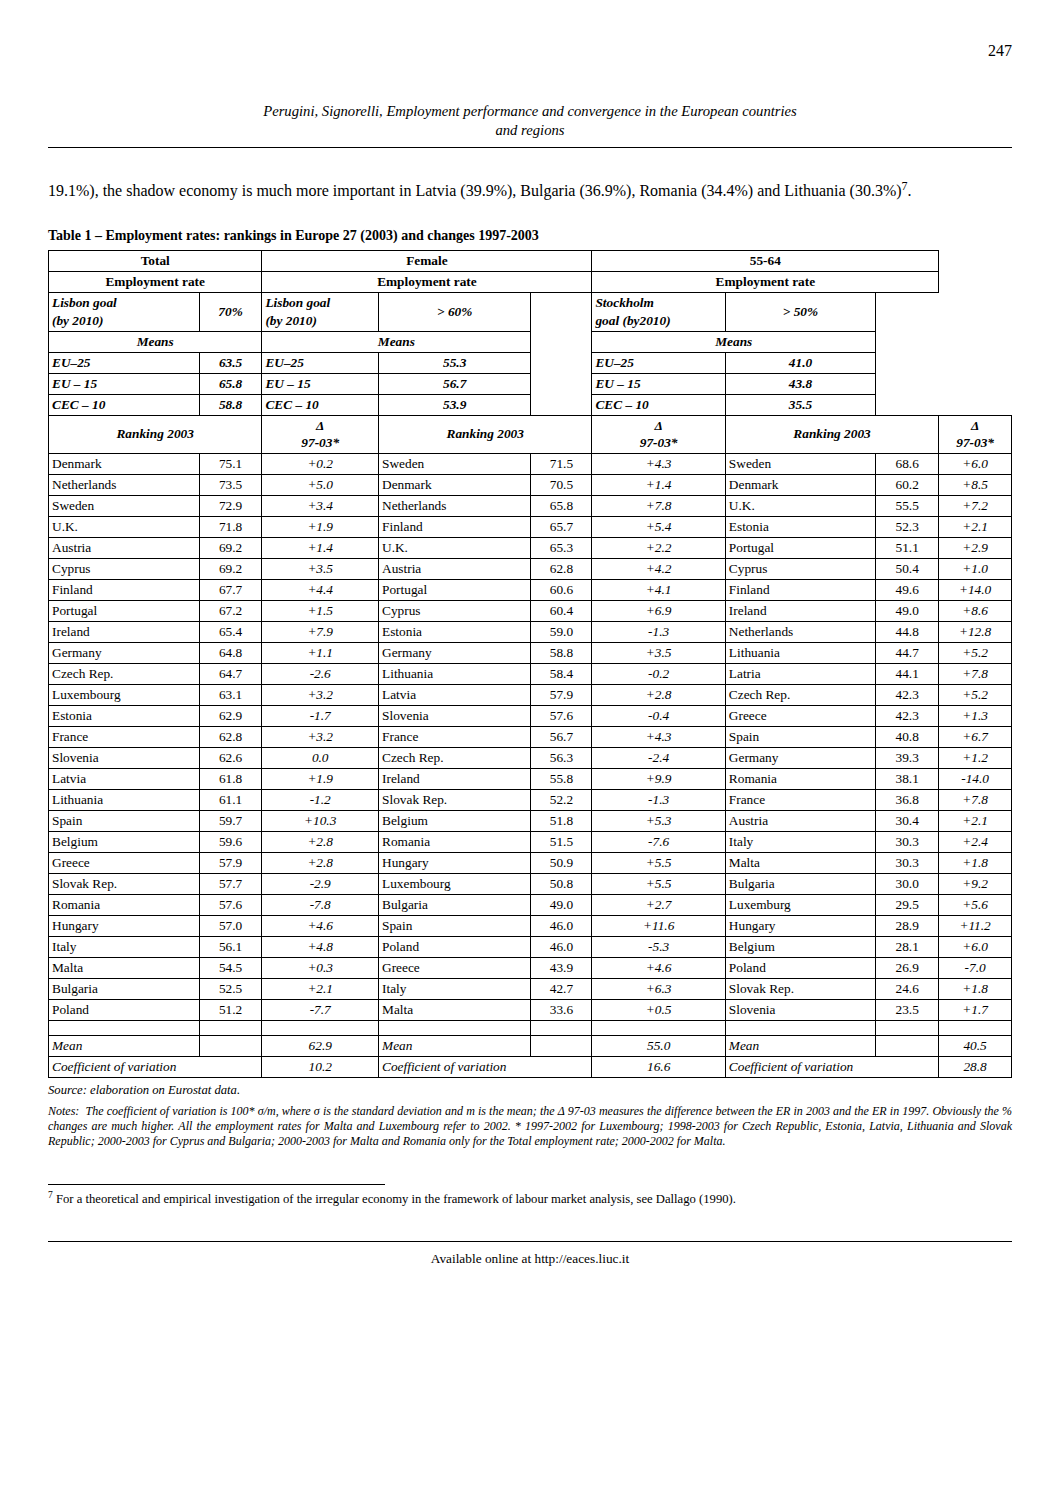247
Perugini, Signorelli, Employment performance and convergence in the European countries
and regions
19.1%), the shadow economy is much more important in Latvia (39.9%), Bulgaria (36.9%), Romania (34.4%) and Lithuania (30.3%)7.
Table 1 – Employment rates: rankings in Europe 27 (2003) and changes 1997-2003
| Total | Female | 55-64 |
| --- | --- | --- |
| Employment rate | Employment rate | Employment rate |
| Lisbon goal (by 2010) | 70% | Lisbon goal (by 2010) | > 60% | | Stockholm goal (by2010) | > 50% | |
| Means | Means | | Means | |
| EU–25 | 63.5 | EU–25 | 55.3 | | EU–25 | 41.0 | |
| EU – 15 | 65.8 | EU – 15 | 56.7 | | EU – 15 | 43.8 | |
| CEC – 10 | 58.8 | CEC – 10 | 53.9 | | CEC – 10 | 35.5 | |
| Ranking 2003 | Δ 97-03* | Ranking 2003 | Δ 97-03* | Ranking 2003 | Δ 97-03* |
| Denmark | 75.1 | +0.2 | Sweden | 71.5 | +4.3 | Sweden | 68.6 | +6.0 |
| Netherlands | 73.5 | +5.0 | Denmark | 70.5 | +1.4 | Denmark | 60.2 | +8.5 |
| Sweden | 72.9 | +3.4 | Netherlands | 65.8 | +7.8 | U.K. | 55.5 | +7.2 |
| U.K. | 71.8 | +1.9 | Finland | 65.7 | +5.4 | Estonia | 52.3 | +2.1 |
| Austria | 69.2 | +1.4 | U.K. | 65.3 | +2.2 | Portugal | 51.1 | +2.9 |
| Cyprus | 69.2 | +3.5 | Austria | 62.8 | +4.2 | Cyprus | 50.4 | +1.0 |
| Finland | 67.7 | +4.4 | Portugal | 60.6 | +4.1 | Finland | 49.6 | +14.0 |
| Portugal | 67.2 | +1.5 | Cyprus | 60.4 | +6.9 | Ireland | 49.0 | +8.6 |
| Ireland | 65.4 | +7.9 | Estonia | 59.0 | -1.3 | Netherlands | 44.8 | +12.8 |
| Germany | 64.8 | +1.1 | Germany | 58.8 | +3.5 | Lithuania | 44.7 | +5.2 |
| Czech Rep. | 64.7 | -2.6 | Lithuania | 58.4 | -0.2 | Latria | 44.1 | +7.8 |
| Luxembourg | 63.1 | +3.2 | Latvia | 57.9 | +2.8 | Czech Rep. | 42.3 | +5.2 |
| Estonia | 62.9 | -1.7 | Slovenia | 57.6 | -0.4 | Greece | 42.3 | +1.3 |
| France | 62.8 | +3.2 | France | 56.7 | +4.3 | Spain | 40.8 | +6.7 |
| Slovenia | 62.6 | 0.0 | Czech Rep. | 56.3 | -2.4 | Germany | 39.3 | +1.2 |
| Latvia | 61.8 | +1.9 | Ireland | 55.8 | +9.9 | Romania | 38.1 | -14.0 |
| Lithuania | 61.1 | -1.2 | Slovak Rep. | 52.2 | -1.3 | France | 36.8 | +7.8 |
| Spain | 59.7 | +10.3 | Belgium | 51.8 | +5.3 | Austria | 30.4 | +2.1 |
| Belgium | 59.6 | +2.8 | Romania | 51.5 | -7.6 | Italy | 30.3 | +2.4 |
| Greece | 57.9 | +2.8 | Hungary | 50.9 | +5.5 | Malta | 30.3 | +1.8 |
| Slovak Rep. | 57.7 | -2.9 | Luxembourg | 50.8 | +5.5 | Bulgaria | 30.0 | +9.2 |
| Romania | 57.6 | -7.8 | Bulgaria | 49.0 | +2.7 | Luxemburg | 29.5 | +5.6 |
| Hungary | 57.0 | +4.6 | Spain | 46.0 | +11.6 | Hungary | 28.9 | +11.2 |
| Italy | 56.1 | +4.8 | Poland | 46.0 | -5.3 | Belgium | 28.1 | +6.0 |
| Malta | 54.5 | +0.3 | Greece | 43.9 | +4.6 | Poland | 26.9 | -7.0 |
| Bulgaria | 52.5 | +2.1 | Italy | 42.7 | +6.3 | Slovak Rep. | 24.6 | +1.8 |
| Poland | 51.2 | -7.7 | Malta | 33.6 | +0.5 | Slovenia | 23.5 | +1.7 |
| Mean | | 62.9 | Mean | | 55.0 | Mean | | 40.5 |
| Coefficient of variation | 10.2 | Coefficient of variation | 16.6 | Coefficient of variation | 28.8 |
Source: elaboration on Eurostat data.
Notes: The coefficient of variation is 100* σ/m, where σ is the standard deviation and m is the mean; the Δ 97-03 measures the difference between the ER in 2003 and the ER in 1997. Obviously the % changes are much higher. All the employment rates for Malta and Luxembourg refer to 2002. * 1997-2002 for Luxembourg; 1998-2003 for Czech Republic, Estonia, Latvia, Lithuania and Slovak Republic; 2000-2003 for Cyprus and Bulgaria; 2000-2003 for Malta and Romania only for the Total employment rate; 2000-2002 for Malta.
7 For a theoretical and empirical investigation of the irregular economy in the framework of labour market analysis, see Dallago (1990).
Available online at http://eaces.liuc.it